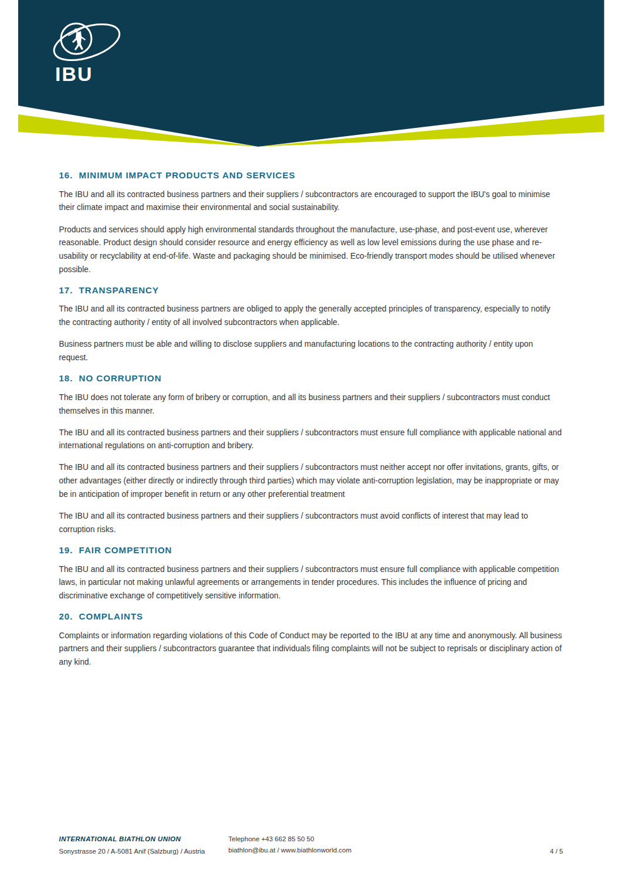IBU logo IBU
16. Minimum Impact Products and Services
The IBU and all its contracted business partners and their suppliers / subcontractors are encouraged to support the IBU's goal to minimise their climate impact and maximise their environmental and social sustainability.
Products and services should apply high environmental standards throughout the manufacture, use-phase, and post-event use, wherever reasonable. Product design should consider resource and energy efficiency as well as low level emissions during the use phase and re-usability or recyclability at end-of-life. Waste and packaging should be minimised. Eco-friendly transport modes should be utilised whenever possible.
17. Transparency
The IBU and all its contracted business partners are obliged to apply the generally accepted principles of transparency, especially to notify the contracting authority / entity of all involved subcontractors when applicable.
Business partners must be able and willing to disclose suppliers and manufacturing locations to the contracting authority / entity upon request.
18. No Corruption
The IBU does not tolerate any form of bribery or corruption, and all its business partners and their suppliers / subcontractors must conduct themselves in this manner.
The IBU and all its contracted business partners and their suppliers / subcontractors must ensure full compliance with applicable national and international regulations on anti-corruption and bribery.
The IBU and all its contracted business partners and their suppliers / subcontractors must neither accept nor offer invitations, grants, gifts, or other advantages (either directly or indirectly through third parties) which may violate anti-corruption legislation, may be inappropriate or may be in anticipation of improper benefit in return or any other preferential treatment
The IBU and all its contracted business partners and their suppliers / subcontractors must avoid conflicts of interest that may lead to corruption risks.
19. Fair Competition
The IBU and all its contracted business partners and their suppliers / subcontractors must ensure full compliance with applicable competition laws, in particular not making unlawful agreements or arrangements in tender procedures. This includes the influence of pricing and discriminative exchange of competitively sensitive information.
20. Complaints
Complaints or information regarding violations of this Code of Conduct may be reported to the IBU at any time and anonymously. All business partners and their suppliers / subcontractors guarantee that individuals filing complaints will not be subject to reprisals or disciplinary action of any kind.
International Biathlon Union
Sonystrasse 20 / A-5081 Anif (Salzburg) / Austria
Telephone +43 662 85 50 50
biathlon@ibu.at / www.biathlonworld.com
4 / 5